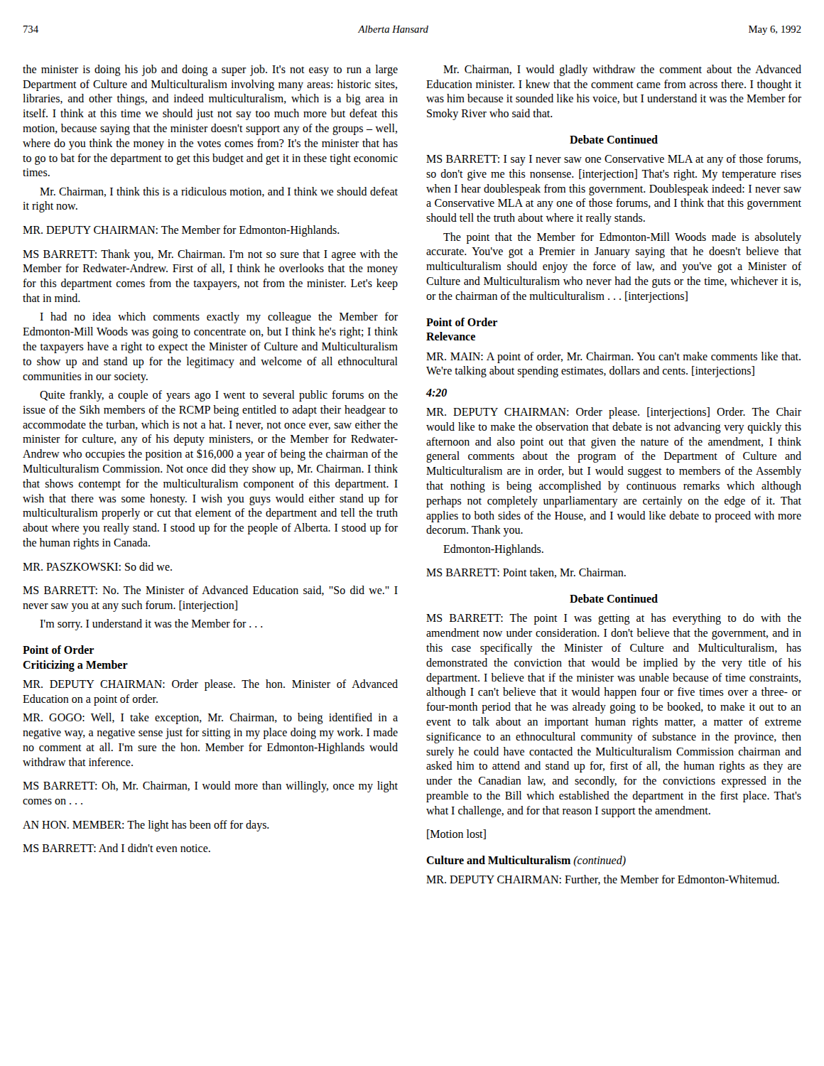734 Alberta Hansard May 6, 1992
the minister is doing his job and doing a super job. It's not easy to run a large Department of Culture and Multiculturalism involving many areas: historic sites, libraries, and other things, and indeed multiculturalism, which is a big area in itself. I think at this time we should just not say too much more but defeat this motion, because saying that the minister doesn't support any of the groups – well, where do you think the money in the votes comes from? It's the minister that has to go to bat for the department to get this budget and get it in these tight economic times.
Mr. Chairman, I think this is a ridiculous motion, and I think we should defeat it right now.
MR. DEPUTY CHAIRMAN: The Member for Edmonton-Highlands.
MS BARRETT: Thank you, Mr. Chairman. I'm not so sure that I agree with the Member for Redwater-Andrew. First of all, I think he overlooks that the money for this department comes from the taxpayers, not from the minister. Let's keep that in mind.
I had no idea which comments exactly my colleague the Member for Edmonton-Mill Woods was going to concentrate on, but I think he's right; I think the taxpayers have a right to expect the Minister of Culture and Multiculturalism to show up and stand up for the legitimacy and welcome of all ethnocultural communities in our society.
Quite frankly, a couple of years ago I went to several public forums on the issue of the Sikh members of the RCMP being entitled to adapt their headgear to accommodate the turban, which is not a hat. I never, not once ever, saw either the minister for culture, any of his deputy ministers, or the Member for Redwater-Andrew who occupies the position at $16,000 a year of being the chairman of the Multiculturalism Commission. Not once did they show up, Mr. Chairman. I think that shows contempt for the multiculturalism component of this department. I wish that there was some honesty. I wish you guys would either stand up for multiculturalism properly or cut that element of the department and tell the truth about where you really stand. I stood up for the people of Alberta. I stood up for the human rights in Canada.
MR. PASZKOWSKI: So did we.
MS BARRETT: No. The Minister of Advanced Education said, "So did we." I never saw you at any such forum. [interjection]
I'm sorry. I understand it was the Member for . . .
Point of Order
Criticizing a Member
MR. DEPUTY CHAIRMAN: Order please. The hon. Minister of Advanced Education on a point of order.
MR. GOGO: Well, I take exception, Mr. Chairman, to being identified in a negative way, a negative sense just for sitting in my place doing my work. I made no comment at all. I'm sure the hon. Member for Edmonton-Highlands would withdraw that inference.
MS BARRETT: Oh, Mr. Chairman, I would more than willingly, once my light comes on . . .
AN HON. MEMBER: The light has been off for days.
MS BARRETT: And I didn't even notice.
Mr. Chairman, I would gladly withdraw the comment about the Advanced Education minister. I knew that the comment came from across there. I thought it was him because it sounded like his voice, but I understand it was the Member for Smoky River who said that.
Debate Continued
MS BARRETT: I say I never saw one Conservative MLA at any of those forums, so don't give me this nonsense. [interjection] That's right. My temperature rises when I hear doublespeak from this government. Doublespeak indeed: I never saw a Conservative MLA at any one of those forums, and I think that this government should tell the truth about where it really stands.
The point that the Member for Edmonton-Mill Woods made is absolutely accurate. You've got a Premier in January saying that he doesn't believe that multiculturalism should enjoy the force of law, and you've got a Minister of Culture and Multiculturalism who never had the guts or the time, whichever it is, or the chairman of the multiculturalism . . . [interjections]
Point of Order
Relevance
MR. MAIN: A point of order, Mr. Chairman. You can't make comments like that. We're talking about spending estimates, dollars and cents. [interjections]
4:20
MR. DEPUTY CHAIRMAN: Order please. [interjections] Order. The Chair would like to make the observation that debate is not advancing very quickly this afternoon and also point out that given the nature of the amendment, I think general comments about the program of the Department of Culture and Multiculturalism are in order, but I would suggest to members of the Assembly that nothing is being accomplished by continuous remarks which although perhaps not completely unparliamentary are certainly on the edge of it. That applies to both sides of the House, and I would like debate to proceed with more decorum. Thank you.
Edmonton-Highlands.
MS BARRETT: Point taken, Mr. Chairman.
Debate Continued
MS BARRETT: The point I was getting at has everything to do with the amendment now under consideration. I don't believe that the government, and in this case specifically the Minister of Culture and Multiculturalism, has demonstrated the conviction that would be implied by the very title of his department. I believe that if the minister was unable because of time constraints, although I can't believe that it would happen four or five times over a three- or four-month period that he was already going to be booked, to make it out to an event to talk about an important human rights matter, a matter of extreme significance to an ethnocultural community of substance in the province, then surely he could have contacted the Multiculturalism Commission chairman and asked him to attend and stand up for, first of all, the human rights as they are under the Canadian law, and secondly, for the convictions expressed in the preamble to the Bill which established the department in the first place. That's what I challenge, and for that reason I support the amendment.
[Motion lost]
Culture and Multiculturalism (continued)
MR. DEPUTY CHAIRMAN: Further, the Member for Edmonton-Whitemud.